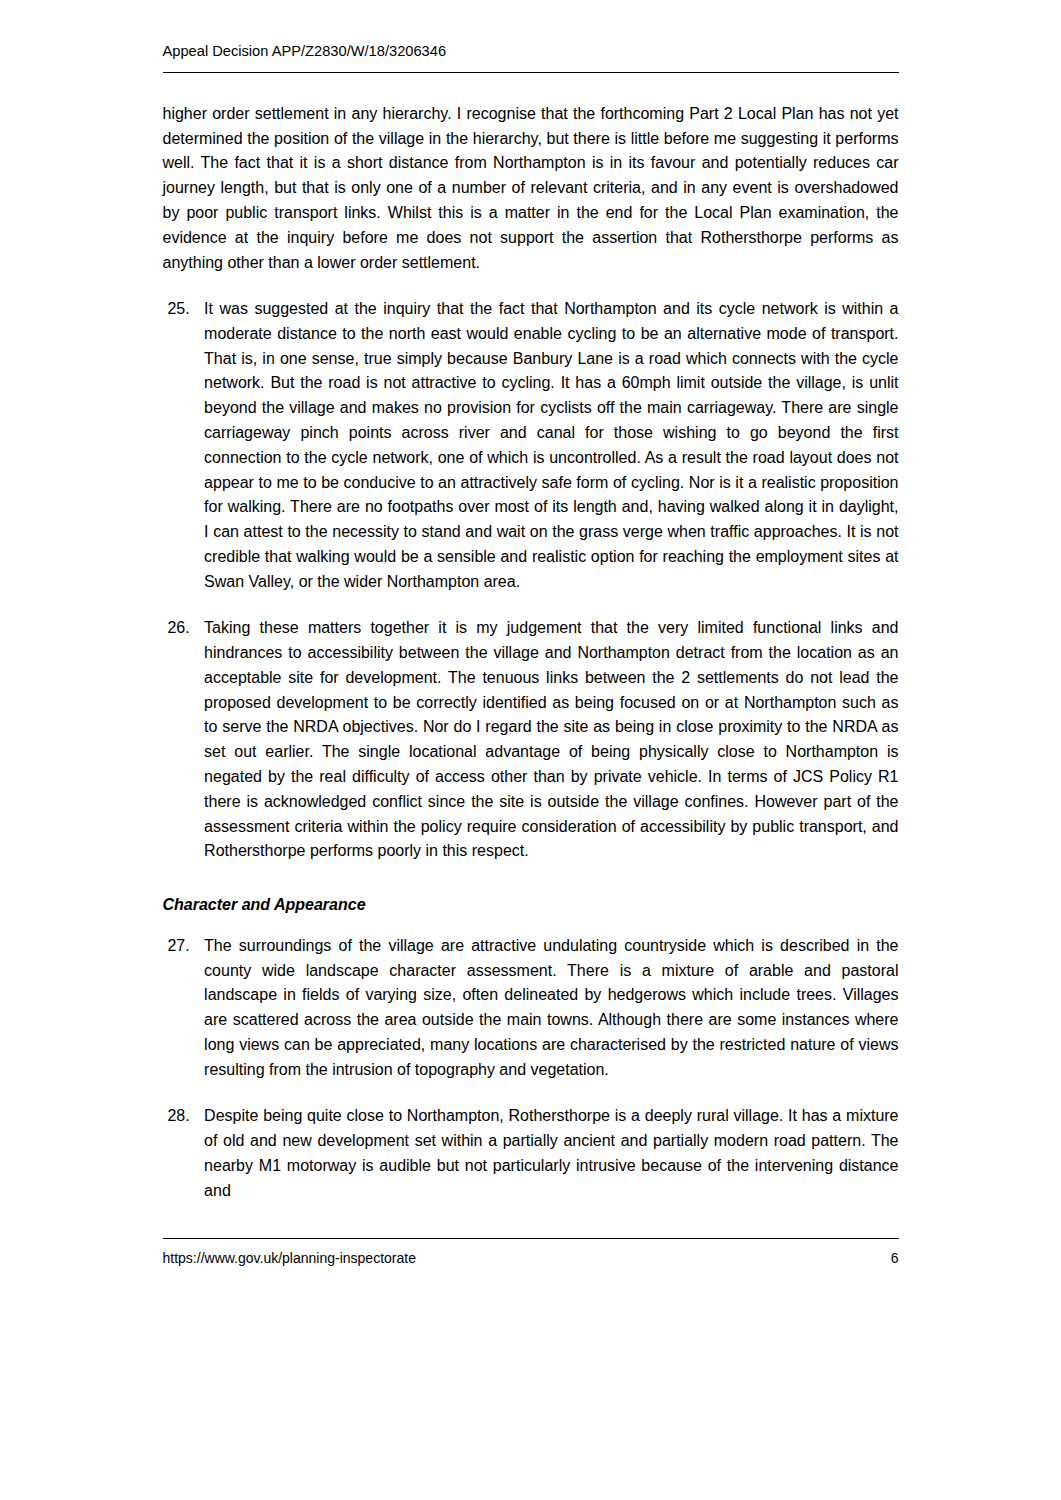Appeal Decision APP/Z2830/W/18/3206346
higher order settlement in any hierarchy. I recognise that the forthcoming Part 2 Local Plan has not yet determined the position of the village in the hierarchy, but there is little before me suggesting it performs well. The fact that it is a short distance from Northampton is in its favour and potentially reduces car journey length, but that is only one of a number of relevant criteria, and in any event is overshadowed by poor public transport links. Whilst this is a matter in the end for the Local Plan examination, the evidence at the inquiry before me does not support the assertion that Rothersthorpe performs as anything other than a lower order settlement.
25.
It was suggested at the inquiry that the fact that Northampton and its cycle network is within a moderate distance to the north east would enable cycling to be an alternative mode of transport. That is, in one sense, true simply because Banbury Lane is a road which connects with the cycle network. But the road is not attractive to cycling. It has a 60mph limit outside the village, is unlit beyond the village and makes no provision for cyclists off the main carriageway. There are single carriageway pinch points across river and canal for those wishing to go beyond the first connection to the cycle network, one of which is uncontrolled. As a result the road layout does not appear to me to be conducive to an attractively safe form of cycling. Nor is it a realistic proposition for walking. There are no footpaths over most of its length and, having walked along it in daylight, I can attest to the necessity to stand and wait on the grass verge when traffic approaches. It is not credible that walking would be a sensible and realistic option for reaching the employment sites at Swan Valley, or the wider Northampton area.
26.
Taking these matters together it is my judgement that the very limited functional links and hindrances to accessibility between the village and Northampton detract from the location as an acceptable site for development. The tenuous links between the 2 settlements do not lead the proposed development to be correctly identified as being focused on or at Northampton such as to serve the NRDA objectives. Nor do I regard the site as being in close proximity to the NRDA as set out earlier. The single locational advantage of being physically close to Northampton is negated by the real difficulty of access other than by private vehicle. In terms of JCS Policy R1 there is acknowledged conflict since the site is outside the village confines. However part of the assessment criteria within the policy require consideration of accessibility by public transport, and Rothersthorpe performs poorly in this respect.
Character and Appearance
27.
The surroundings of the village are attractive undulating countryside which is described in the county wide landscape character assessment. There is a mixture of arable and pastoral landscape in fields of varying size, often delineated by hedgerows which include trees. Villages are scattered across the area outside the main towns. Although there are some instances where long views can be appreciated, many locations are characterised by the restricted nature of views resulting from the intrusion of topography and vegetation.
28.
Despite being quite close to Northampton, Rothersthorpe is a deeply rural village. It has a mixture of old and new development set within a partially ancient and partially modern road pattern. The nearby M1 motorway is audible but not particularly intrusive because of the intervening distance and
https://www.gov.uk/planning-inspectorate 6